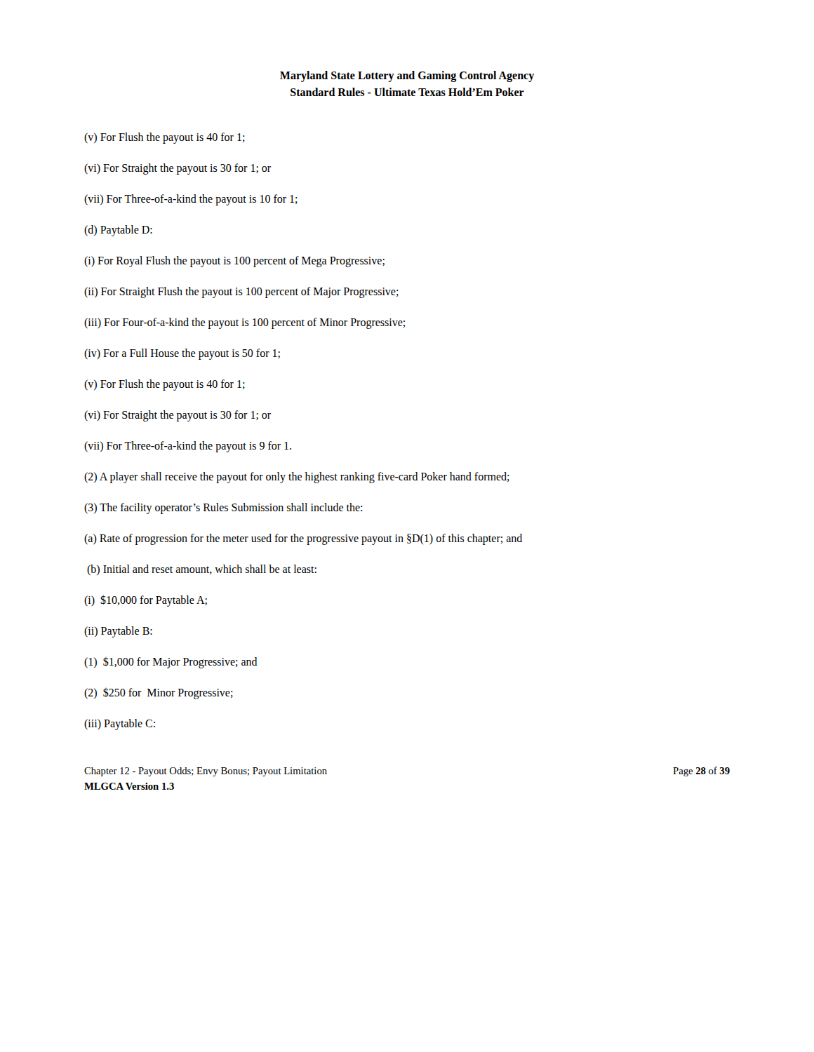Maryland State Lottery and Gaming Control Agency Standard Rules - Ultimate Texas Hold’Em Poker
(v) For Flush the payout is 40 for 1;
(vi) For Straight the payout is 30 for 1; or
(vii) For Three-of-a-kind the payout is 10 for 1;
(d) Paytable D:
(i) For Royal Flush the payout is 100 percent of Mega Progressive;
(ii) For Straight Flush the payout is 100 percent of Major Progressive;
(iii) For Four-of-a-kind the payout is 100 percent of Minor Progressive;
(iv) For a Full House the payout is 50 for 1;
(v) For Flush the payout is 40 for 1;
(vi) For Straight the payout is 30 for 1; or
(vii) For Three-of-a-kind the payout is 9 for 1.
(2) A player shall receive the payout for only the highest ranking five-card Poker hand formed;
(3) The facility operator’s Rules Submission shall include the:
(a) Rate of progression for the meter used for the progressive payout in §D(1) of this chapter; and
(b) Initial and reset amount, which shall be at least:
(i) $10,000 for Paytable A;
(ii) Paytable B:
(1) $1,000 for Major Progressive; and
(2) $250 for Minor Progressive;
(iii) Paytable C:
Chapter 12 - Payout Odds; Envy Bonus; Payout Limitation
MLGCA Version 1.3
Page 28 of 39